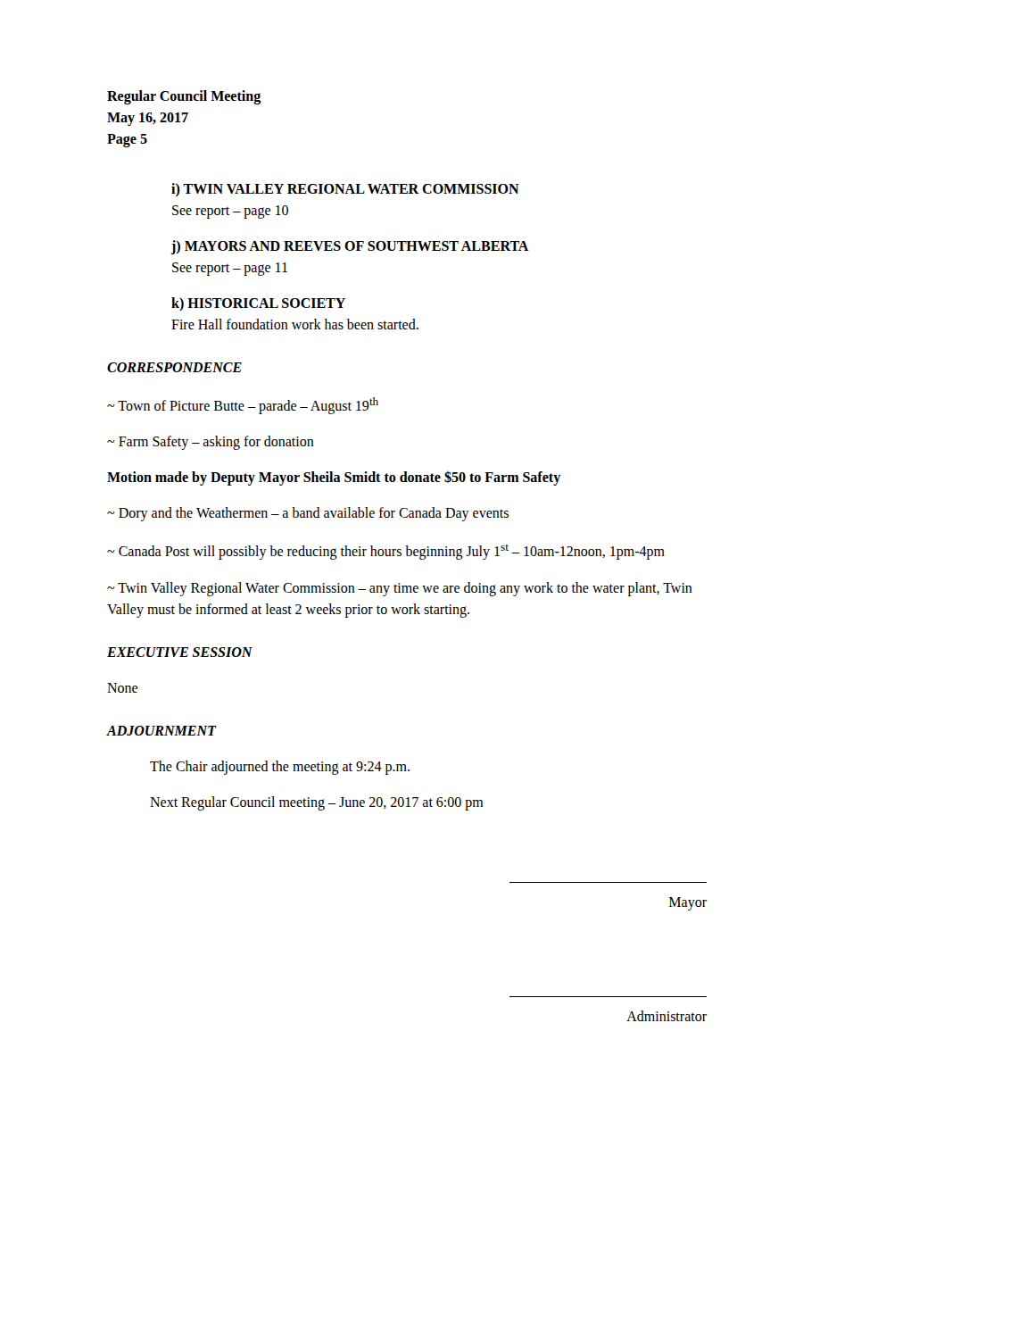Regular Council Meeting
May 16, 2017
Page 5
i) TWIN VALLEY REGIONAL WATER COMMISSION
See report – page 10
j) MAYORS AND REEVES OF SOUTHWEST ALBERTA
See report – page 11
k) HISTORICAL SOCIETY
Fire Hall foundation work has been started.
CORRESPONDENCE
~ Town of Picture Butte – parade – August 19th
~ Farm Safety – asking for donation
Motion made by Deputy Mayor Sheila Smidt to donate $50 to Farm Safety
~ Dory and the Weathermen – a band available for Canada Day events
~ Canada Post will possibly be reducing their hours beginning July 1st – 10am-12noon, 1pm-4pm
~ Twin Valley Regional Water Commission – any time we are doing any work to the water plant, Twin Valley must be informed at least 2 weeks prior to work starting.
EXECUTIVE SESSION
None
ADJOURNMENT
The Chair adjourned the meeting at 9:24 p.m.
Next Regular Council meeting – June 20, 2017 at 6:00 pm
Mayor
Administrator